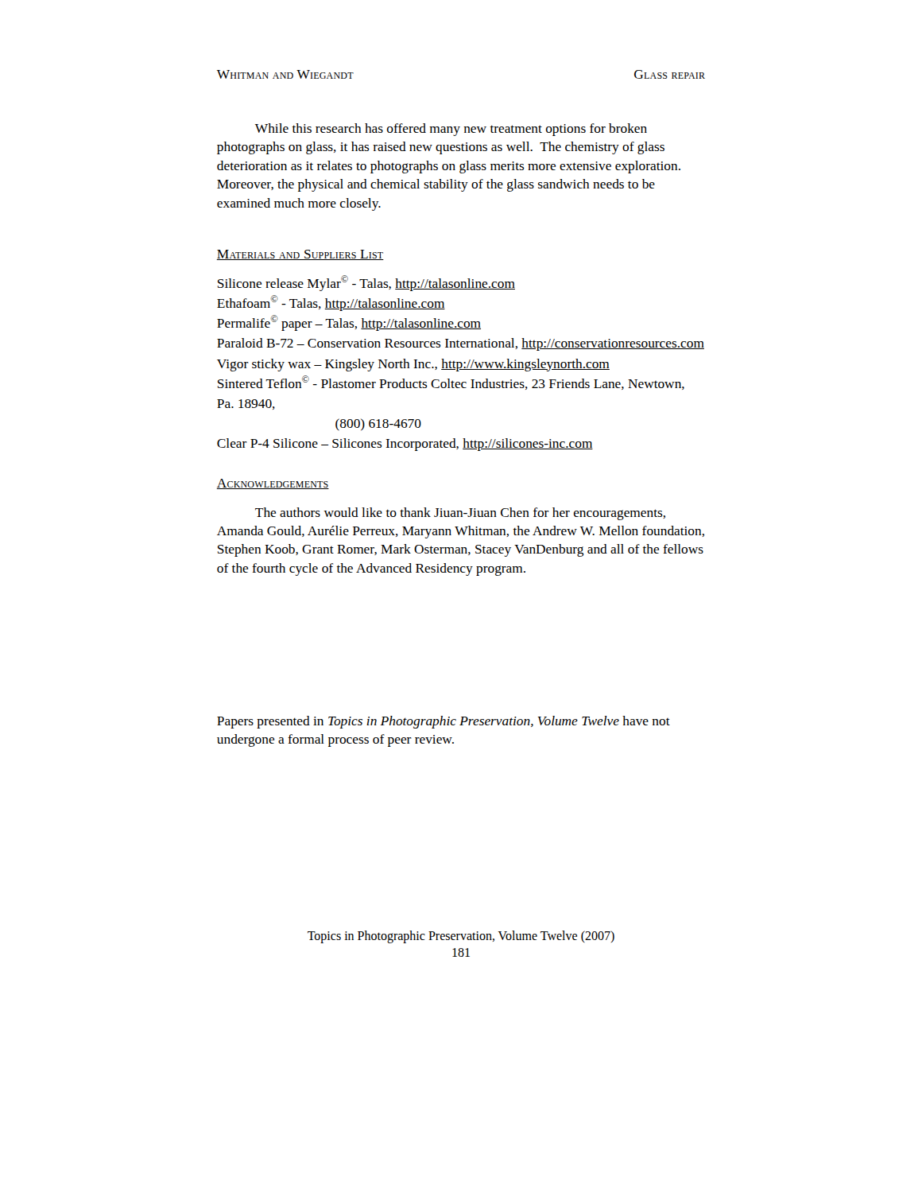Whitman and Wiegandt Glass repair
While this research has offered many new treatment options for broken photographs on glass, it has raised new questions as well. The chemistry of glass deterioration as it relates to photographs on glass merits more extensive exploration. Moreover, the physical and chemical stability of the glass sandwich needs to be examined much more closely.
Materials and Suppliers List
Silicone release Mylar© - Talas, http://talasonline.com
Ethafoam© - Talas, http://talasonline.com
Permalife© paper – Talas, http://talasonline.com
Paraloid B-72 – Conservation Resources International, http://conservationresources.com
Vigor sticky wax – Kingsley North Inc., http://www.kingsleynorth.com
Sintered Teflon© - Plastomer Products Coltec Industries, 23 Friends Lane, Newtown, Pa. 18940,
(800) 618-4670
Clear P-4 Silicone – Silicones Incorporated, http://silicones-inc.com
Acknowledgements
The authors would like to thank Jiuan-Jiuan Chen for her encouragements, Amanda Gould, Aurélie Perreux, Maryann Whitman, the Andrew W. Mellon foundation, Stephen Koob, Grant Romer, Mark Osterman, Stacey VanDenburg and all of the fellows of the fourth cycle of the Advanced Residency program.
Papers presented in Topics in Photographic Preservation, Volume Twelve have not undergone a formal process of peer review.
Topics in Photographic Preservation, Volume Twelve (2007) 181